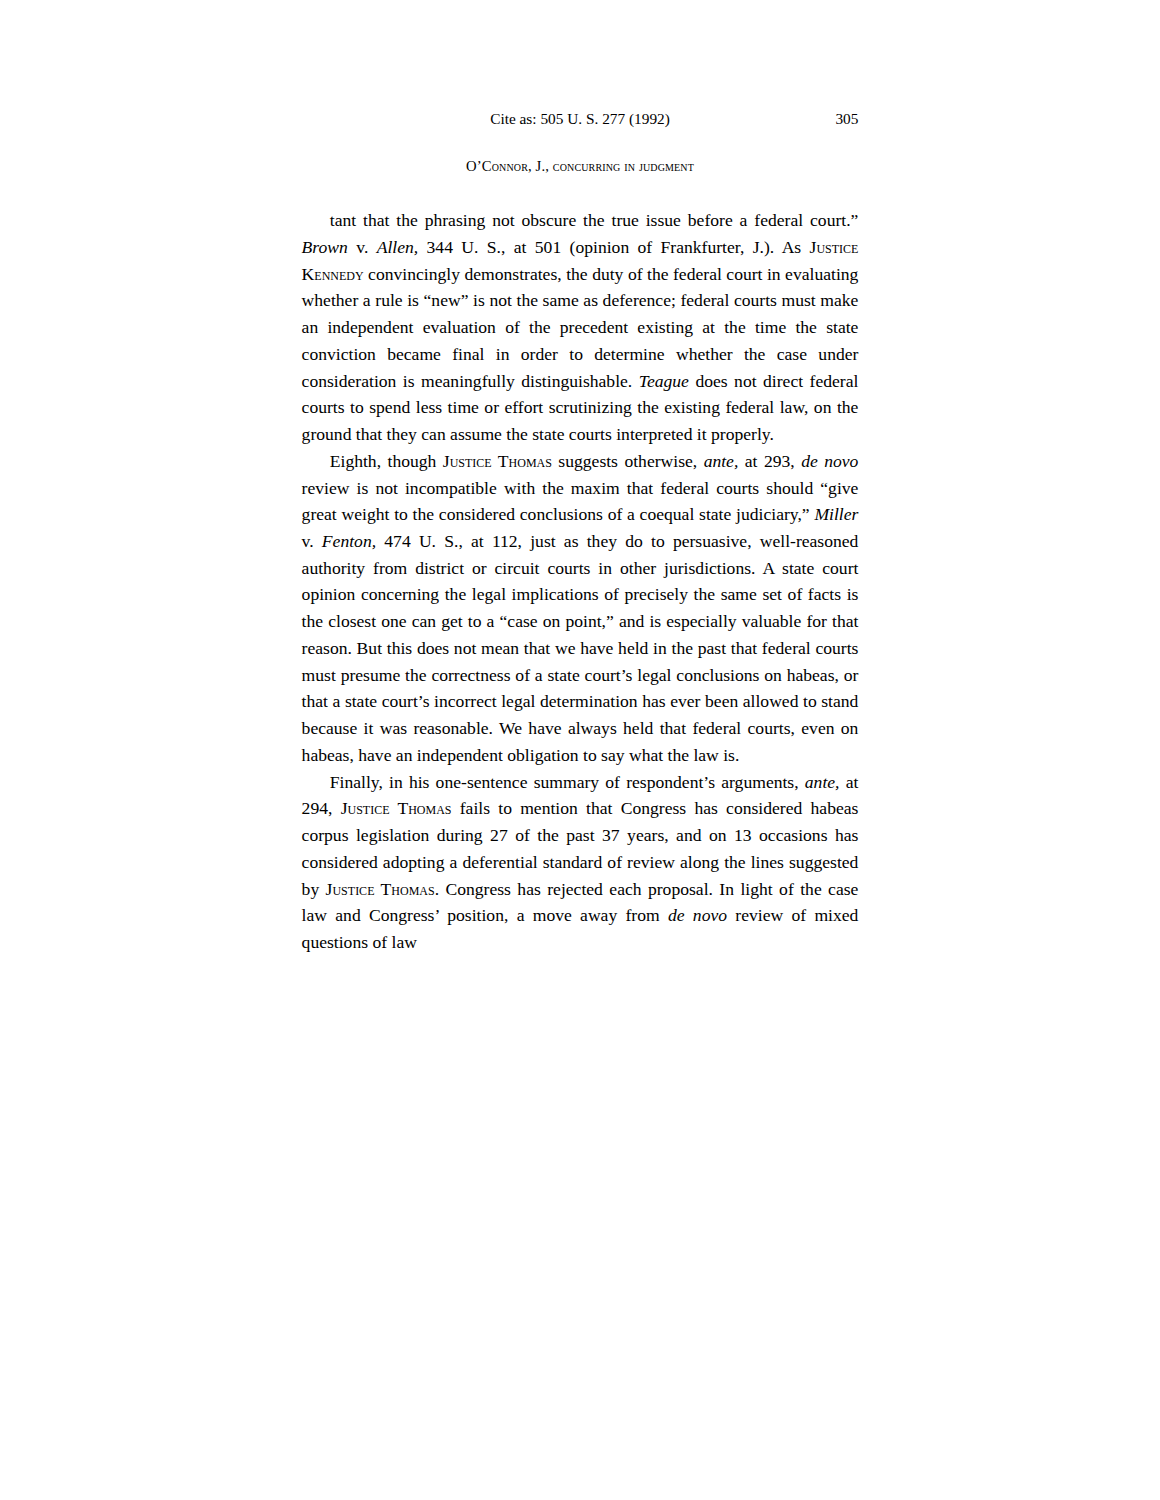Cite as: 505 U. S. 277 (1992) 305
O’Connor, J., concurring in judgment
tant that the phrasing not obscure the true issue before a federal court.” Brown v. Allen, 344 U. S., at 501 (opinion of Frankfurter, J.). As Justice Kennedy convincingly demonstrates, the duty of the federal court in evaluating whether a rule is “new” is not the same as deference; federal courts must make an independent evaluation of the precedent existing at the time the state conviction became final in order to determine whether the case under consideration is meaningfully distinguishable. Teague does not direct federal courts to spend less time or effort scrutinizing the existing federal law, on the ground that they can assume the state courts interpreted it properly.
Eighth, though Justice Thomas suggests otherwise, ante, at 293, de novo review is not incompatible with the maxim that federal courts should “give great weight to the considered conclusions of a coequal state judiciary,” Miller v. Fenton, 474 U. S., at 112, just as they do to persuasive, well-reasoned authority from district or circuit courts in other jurisdictions. A state court opinion concerning the legal implications of precisely the same set of facts is the closest one can get to a “case on point,” and is especially valuable for that reason. But this does not mean that we have held in the past that federal courts must presume the correctness of a state court’s legal conclusions on habeas, or that a state court’s incorrect legal determination has ever been allowed to stand because it was reasonable. We have always held that federal courts, even on habeas, have an independent obligation to say what the law is.
Finally, in his one-sentence summary of respondent’s arguments, ante, at 294, Justice Thomas fails to mention that Congress has considered habeas corpus legislation during 27 of the past 37 years, and on 13 occasions has considered adopting a deferential standard of review along the lines suggested by Justice Thomas. Congress has rejected each proposal. In light of the case law and Congress’ position, a move away from de novo review of mixed questions of law